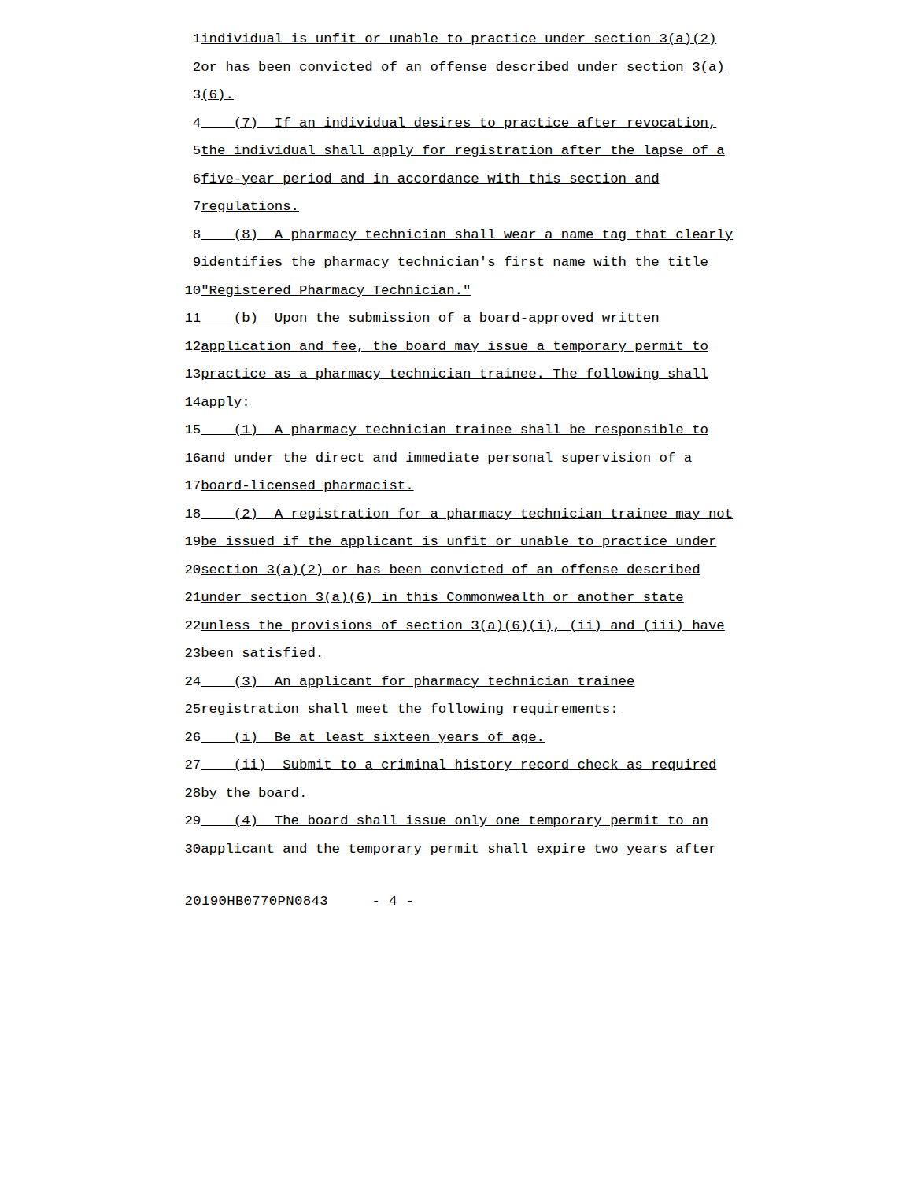| 1 | individual is unfit or unable to practice under section 3(a)(2) |
| 2 | or has been convicted of an offense described under section 3(a) |
| 3 | (6). |
| 4 | (7) If an individual desires to practice after revocation, |
| 5 | the individual shall apply for registration after the lapse of a |
| 6 | five-year period and in accordance with this section and |
| 7 | regulations. |
| 8 | (8) A pharmacy technician shall wear a name tag that clearly |
| 9 | identifies the pharmacy technician's first name with the title |
| 10 | "Registered Pharmacy Technician." |
| 11 | (b) Upon the submission of a board-approved written |
| 12 | application and fee, the board may issue a temporary permit to |
| 13 | practice as a pharmacy technician trainee. The following shall |
| 14 | apply: |
| 15 | (1) A pharmacy technician trainee shall be responsible to |
| 16 | and under the direct and immediate personal supervision of a |
| 17 | board-licensed pharmacist. |
| 18 | (2) A registration for a pharmacy technician trainee may not |
| 19 | be issued if the applicant is unfit or unable to practice under |
| 20 | section 3(a)(2) or has been convicted of an offense described |
| 21 | under section 3(a)(6) in this Commonwealth or another state |
| 22 | unless the provisions of section 3(a)(6)(i), (ii) and (iii) have |
| 23 | been satisfied. |
| 24 | (3) An applicant for pharmacy technician trainee |
| 25 | registration shall meet the following requirements: |
| 26 | (i) Be at least sixteen years of age. |
| 27 | (ii) Submit to a criminal history record check as required |
| 28 | by the board. |
| 29 | (4) The board shall issue only one temporary permit to an |
| 30 | applicant and the temporary permit shall expire two years after |
20190HB0770PN0843- 4 -